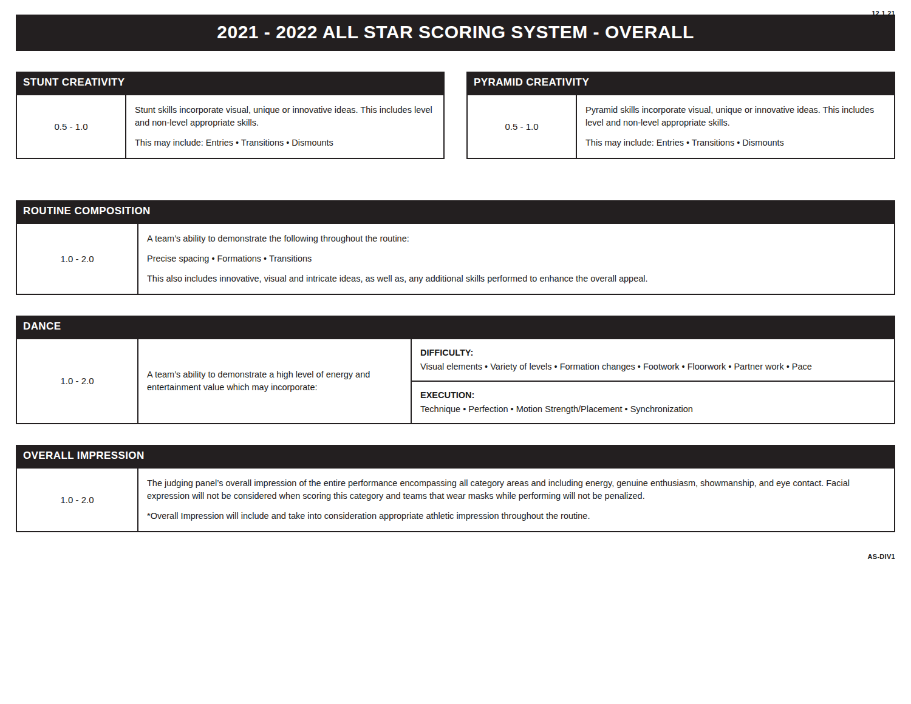12.1.21
2021 - 2022 All Star Scoring System - Overall
Stunt Creativity
| 0.5 - 1.0 | Stunt skills incorporate visual, unique or innovative ideas. This includes level and non-level appropriate skills. This may include: Entries • Transitions • Dismounts |
Pyramid Creativity
| 0.5 - 1.0 | Pyramid skills incorporate visual, unique or innovative ideas. This includes level and non-level appropriate skills. This may include: Entries • Transitions • Dismounts |
Routine Composition
| 1.0 - 2.0 | A team’s ability to demonstrate the following throughout the routine: Precise spacing • Formations • Transitions This also includes innovative, visual and intricate ideas, as well as, any additional skills performed to enhance the overall appeal. |
Dance
| 1.0 - 2.0 | A team’s ability to demonstrate a high level of energy and entertainment value which may incorporate: | DIFFICULTY: Visual elements • Variety of levels • Formation changes • Footwork • Floorwork • Partner work • Pace |
| EXECUTION: Technique • Perfection • Motion Strength/Placement • Synchronization |
Overall Impression
| 1.0 - 2.0 | The judging panel’s overall impression of the entire performance encompassing all category areas and including energy, genuine enthusiasm, showmanship, and eye contact. Facial expression will not be considered when scoring this category and teams that wear masks while performing will not be penalized. *Overall Impression will include and take into consideration appropriate athletic impression throughout the routine. |
AS-DIV1